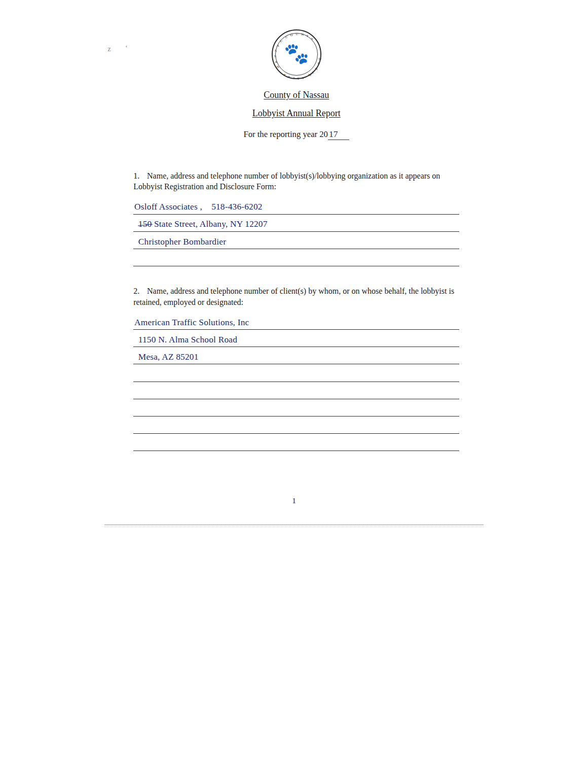z ‘
N A S S A U C O U N T Y O F N E W S T A T E
🐾
County of Nassau
Lobbyist Annual Report
For the reporting year 2017
1. Name, address and telephone number of lobbyist(s)/lobbying organization as it appears on Lobbyist Registration and Disclosure Form:
Osloff Associates , 518-436-6202
150 State Street, Albany, NY 12207
Christopher Bombardier
2. Name, address and telephone number of client(s) by whom, or on whose behalf, the lobbyist is retained, employed or designated:
American Traffic Solutions, Inc
1150 N. Alma School Road
Mesa, AZ 85201
1